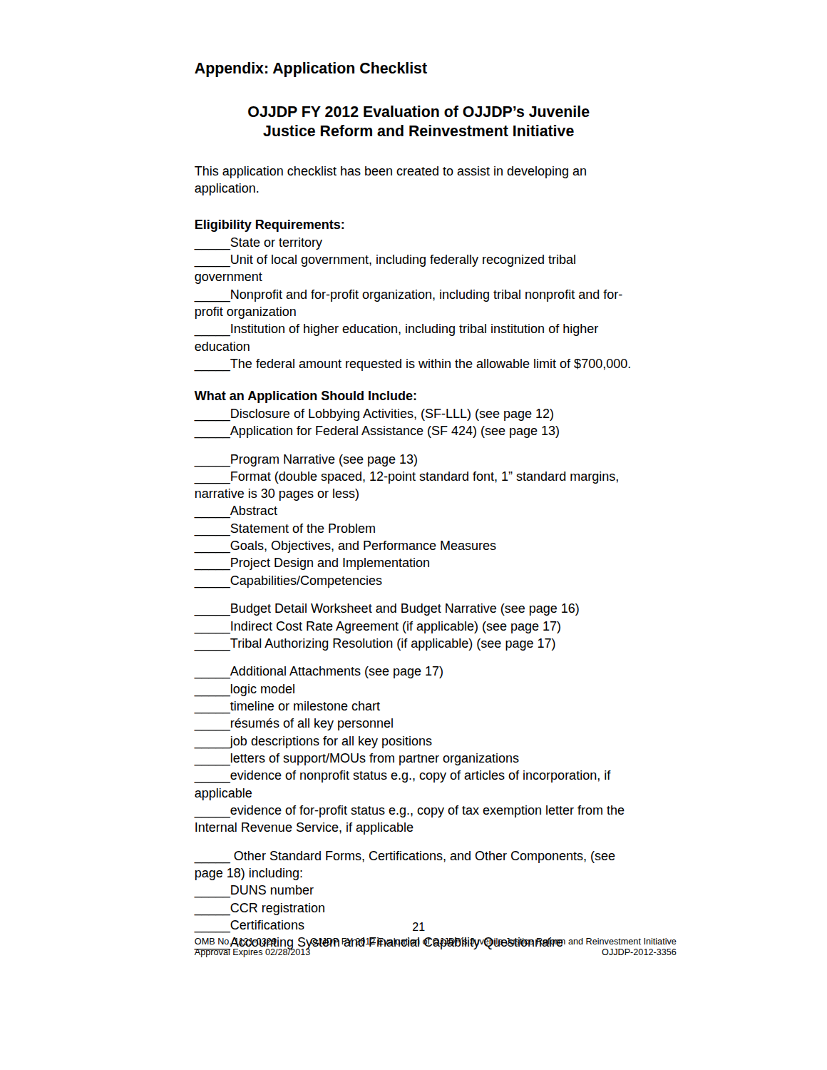Appendix: Application Checklist
OJJDP FY 2012 Evaluation of OJJDP’s Juvenile
Justice Reform and Reinvestment Initiative
This application checklist has been created to assist in developing an application.
Eligibility Requirements:
_____State or territory
_____Unit of local government, including federally recognized tribal government
_____Nonprofit and for-profit organization, including tribal nonprofit and for-profit organization
_____Institution of higher education, including tribal institution of higher education
_____The federal amount requested is within the allowable limit of $700,000.
What an Application Should Include:
_____Disclosure of Lobbying Activities, (SF-LLL) (see page 12)
_____Application for Federal Assistance (SF 424) (see page 13)
_____Program Narrative (see page 13)
_____Format (double spaced, 12-point standard font, 1” standard margins, narrative is 30 pages or less)
_____Abstract
_____Statement of the Problem
_____Goals, Objectives, and Performance Measures
_____Project Design and Implementation
_____Capabilities/Competencies
_____Budget Detail Worksheet and Budget Narrative (see page 16)
_____Indirect Cost Rate Agreement (if applicable) (see page 17)
_____Tribal Authorizing Resolution (if applicable) (see page 17)
_____Additional Attachments (see page 17)
_____logic model
_____timeline or milestone chart
_____résumés of all key personnel
_____job descriptions for all key positions
_____letters of support/MOUs from partner organizations
_____evidence of nonprofit status e.g., copy of articles of incorporation, if applicable
_____evidence of for-profit status e.g., copy of tax exemption letter from the Internal Revenue Service, if applicable
_____ Other Standard Forms, Certifications, and Other Components, (see page 18) including:
_____DUNS number
_____CCR registration
_____Certifications
_____Accounting System and Financial Capability Questionnaire
21
OMB No. 1121-0329
Approval Expires 02/28/2013
OJJDP FY 2012 Evaluation of OJJDP’s Juvenile Justice Reform and Reinvestment Initiative
OJJDP-2012-3356